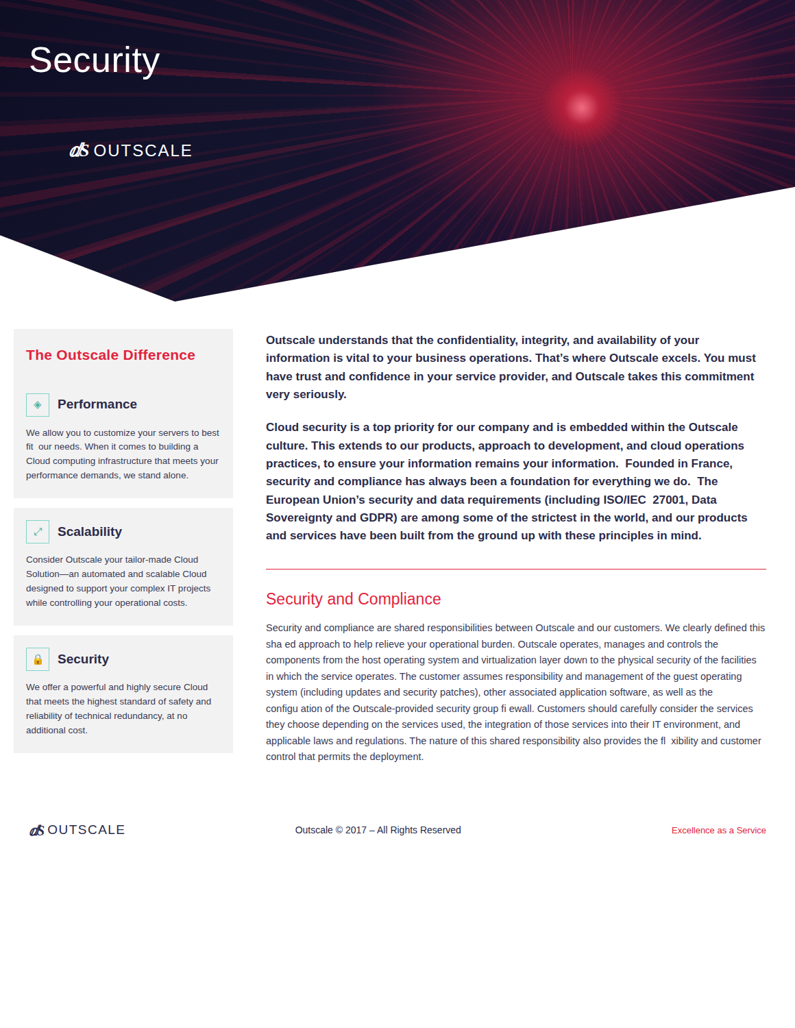Security
ⅆS OUTSCALE
The Outscale Difference
◈
Performance
We allow you to customize your servers to best fit our needs. When it comes to building a Cloud computing infrastructure that meets your performance demands, we stand alone.
⤢
Scalability
Consider Outscale your tailor-made Cloud Solution—an automated and scalable Cloud designed to support your complex IT projects while controlling your operational costs.
🔒
Security
We offer a powerful and highly secure Cloud that meets the highest standard of safety and reliability of technical redundancy, at no additional cost.
Outscale understands that the confidentiality, integrity, and availability of your information is vital to your business operations. That’s where Outscale excels. You must have trust and confidence in your service provider, and Outscale takes this commitment very seriously.
Cloud security is a top priority for our company and is embedded within the Outscale culture. This extends to our products, approach to development, and cloud operations practices, to ensure your information remains your information. Founded in France, security and compliance has always been a foundation for everything we do. The European Union’s security and data requirements (including ISO/IEC 27001, Data Sovereignty and GDPR) are among some of the strictest in the world, and our products and services have been built from the ground up with these principles in mind.
Security and Compliance
Security and compliance are shared responsibilities between Outscale and our customers. We clearly defined this sha ed approach to help relieve your operational burden. Outscale operates, manages and controls the components from the host operating system and virtualization layer down to the physical security of the facilities in which the service operates. The customer assumes responsibility and management of the guest operating system (including updates and security patches), other associated application software, as well as the configu ation of the Outscale-provided security group fi ewall. Customers should carefully consider the services they choose depending on the services used, the integration of those services into their IT environment, and applicable laws and regulations. The nature of this shared responsibility also provides the fl xibility and customer control that permits the deployment.
ⅆS OUTSCALE
Outscale © 2017 – All Rights Reserved
Excellence as a Service